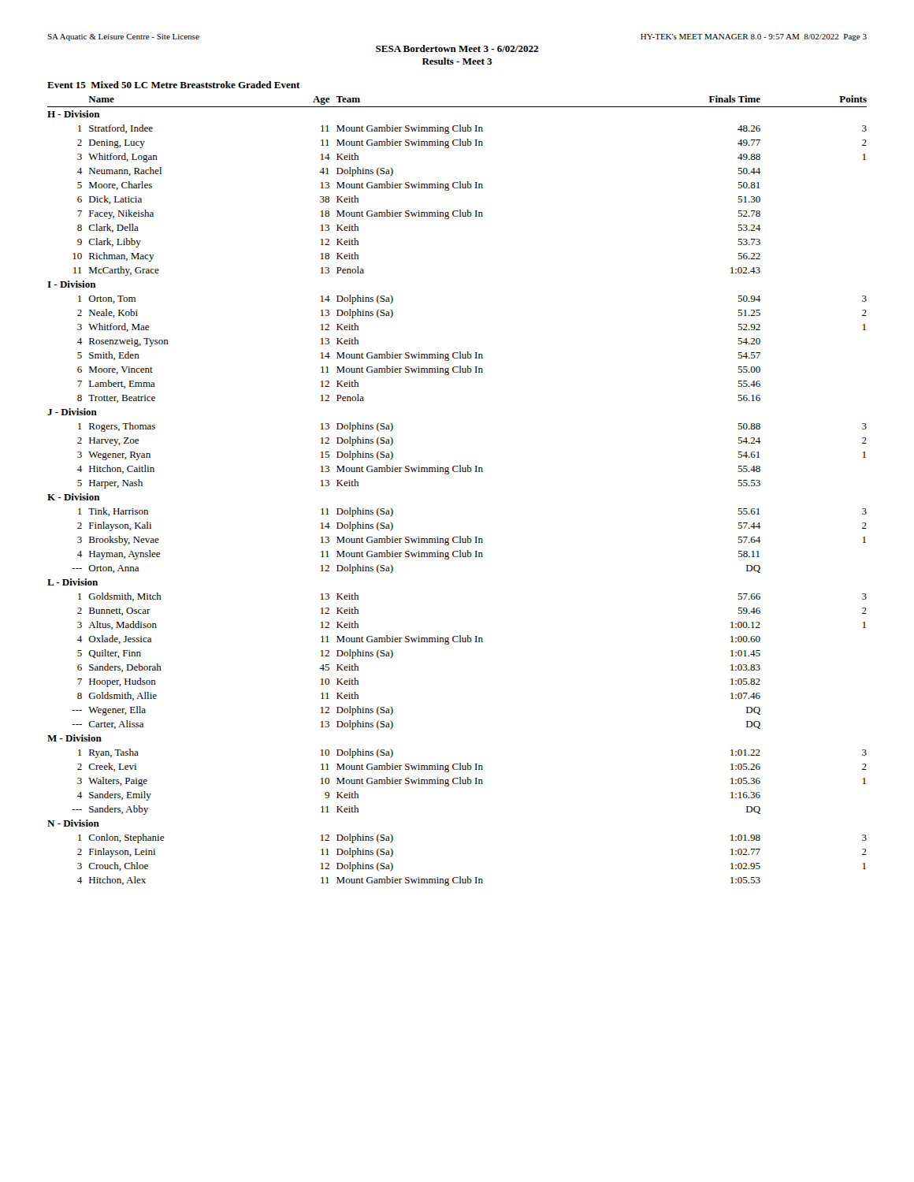SA Aquatic & Leisure Centre - Site License HY-TEK's MEET MANAGER 8.0 - 9:57 AM 8/02/2022 Page 3
SESA Bordertown Meet 3 - 6/02/2022
Results - Meet 3
Event 15 Mixed 50 LC Metre Breaststroke Graded Event
| | Name | Age | Team | Finals Time | Points |
| --- | --- | --- | --- | --- | --- |
| H - Division |
| 1 | Stratford, Indee | 11 | Mount Gambier Swimming Club In | 48.26 | 3 |
| 2 | Dening, Lucy | 11 | Mount Gambier Swimming Club In | 49.77 | 2 |
| 3 | Whitford, Logan | 14 | Keith | 49.88 | 1 |
| 4 | Neumann, Rachel | 41 | Dolphins (Sa) | 50.44 | |
| 5 | Moore, Charles | 13 | Mount Gambier Swimming Club In | 50.81 | |
| 6 | Dick, Laticia | 38 | Keith | 51.30 | |
| 7 | Facey, Nikeisha | 18 | Mount Gambier Swimming Club In | 52.78 | |
| 8 | Clark, Della | 13 | Keith | 53.24 | |
| 9 | Clark, Libby | 12 | Keith | 53.73 | |
| 10 | Richman, Macy | 18 | Keith | 56.22 | |
| 11 | McCarthy, Grace | 13 | Penola | 1:02.43 | |
| I - Division |
| 1 | Orton, Tom | 14 | Dolphins (Sa) | 50.94 | 3 |
| 2 | Neale, Kobi | 13 | Dolphins (Sa) | 51.25 | 2 |
| 3 | Whitford, Mae | 12 | Keith | 52.92 | 1 |
| 4 | Rosenzweig, Tyson | 13 | Keith | 54.20 | |
| 5 | Smith, Eden | 14 | Mount Gambier Swimming Club In | 54.57 | |
| 6 | Moore, Vincent | 11 | Mount Gambier Swimming Club In | 55.00 | |
| 7 | Lambert, Emma | 12 | Keith | 55.46 | |
| 8 | Trotter, Beatrice | 12 | Penola | 56.16 | |
| J - Division |
| 1 | Rogers, Thomas | 13 | Dolphins (Sa) | 50.88 | 3 |
| 2 | Harvey, Zoe | 12 | Dolphins (Sa) | 54.24 | 2 |
| 3 | Wegener, Ryan | 15 | Dolphins (Sa) | 54.61 | 1 |
| 4 | Hitchon, Caitlin | 13 | Mount Gambier Swimming Club In | 55.48 | |
| 5 | Harper, Nash | 13 | Keith | 55.53 | |
| K - Division |
| 1 | Tink, Harrison | 11 | Dolphins (Sa) | 55.61 | 3 |
| 2 | Finlayson, Kali | 14 | Dolphins (Sa) | 57.44 | 2 |
| 3 | Brooksby, Nevae | 13 | Mount Gambier Swimming Club In | 57.64 | 1 |
| 4 | Hayman, Aynslee | 11 | Mount Gambier Swimming Club In | 58.11 | |
| --- | Orton, Anna | 12 | Dolphins (Sa) | DQ | |
| L - Division |
| 1 | Goldsmith, Mitch | 13 | Keith | 57.66 | 3 |
| 2 | Bunnett, Oscar | 12 | Keith | 59.46 | 2 |
| 3 | Altus, Maddison | 12 | Keith | 1:00.12 | 1 |
| 4 | Oxlade, Jessica | 11 | Mount Gambier Swimming Club In | 1:00.60 | |
| 5 | Quilter, Finn | 12 | Dolphins (Sa) | 1:01.45 | |
| 6 | Sanders, Deborah | 45 | Keith | 1:03.83 | |
| 7 | Hooper, Hudson | 10 | Keith | 1:05.82 | |
| 8 | Goldsmith, Allie | 11 | Keith | 1:07.46 | |
| --- | Wegener, Ella | 12 | Dolphins (Sa) | DQ | |
| --- | Carter, Alissa | 13 | Dolphins (Sa) | DQ | |
| M - Division |
| 1 | Ryan, Tasha | 10 | Dolphins (Sa) | 1:01.22 | 3 |
| 2 | Creek, Levi | 11 | Mount Gambier Swimming Club In | 1:05.26 | 2 |
| 3 | Walters, Paige | 10 | Mount Gambier Swimming Club In | 1:05.36 | 1 |
| 4 | Sanders, Emily | 9 | Keith | 1:16.36 | |
| --- | Sanders, Abby | 11 | Keith | DQ | |
| N - Division |
| 1 | Conlon, Stephanie | 12 | Dolphins (Sa) | 1:01.98 | 3 |
| 2 | Finlayson, Leini | 11 | Dolphins (Sa) | 1:02.77 | 2 |
| 3 | Crouch, Chloe | 12 | Dolphins (Sa) | 1:02.95 | 1 |
| 4 | Hitchon, Alex | 11 | Mount Gambier Swimming Club In | 1:05.53 | |